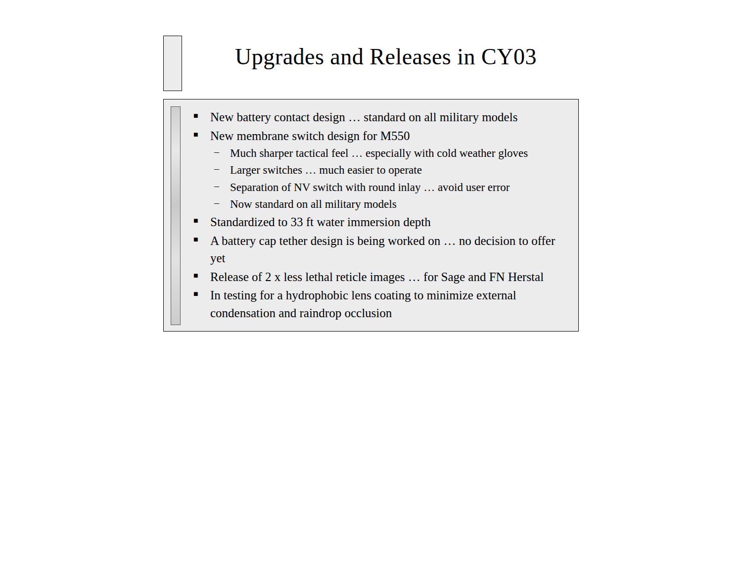Upgrades and Releases in CY03
New battery contact design … standard on all military models
New membrane switch design for M550
Much sharper tactical feel … especially with cold weather gloves
Larger switches … much easier to operate
Separation of NV switch with round inlay … avoid user error
Now standard on all military models
Standardized to 33 ft water immersion depth
A battery cap tether design is being worked on … no decision to offer yet
Release of 2 x less lethal reticle images … for Sage and FN Herstal
In testing for a hydrophobic lens coating to minimize external condensation and raindrop occlusion